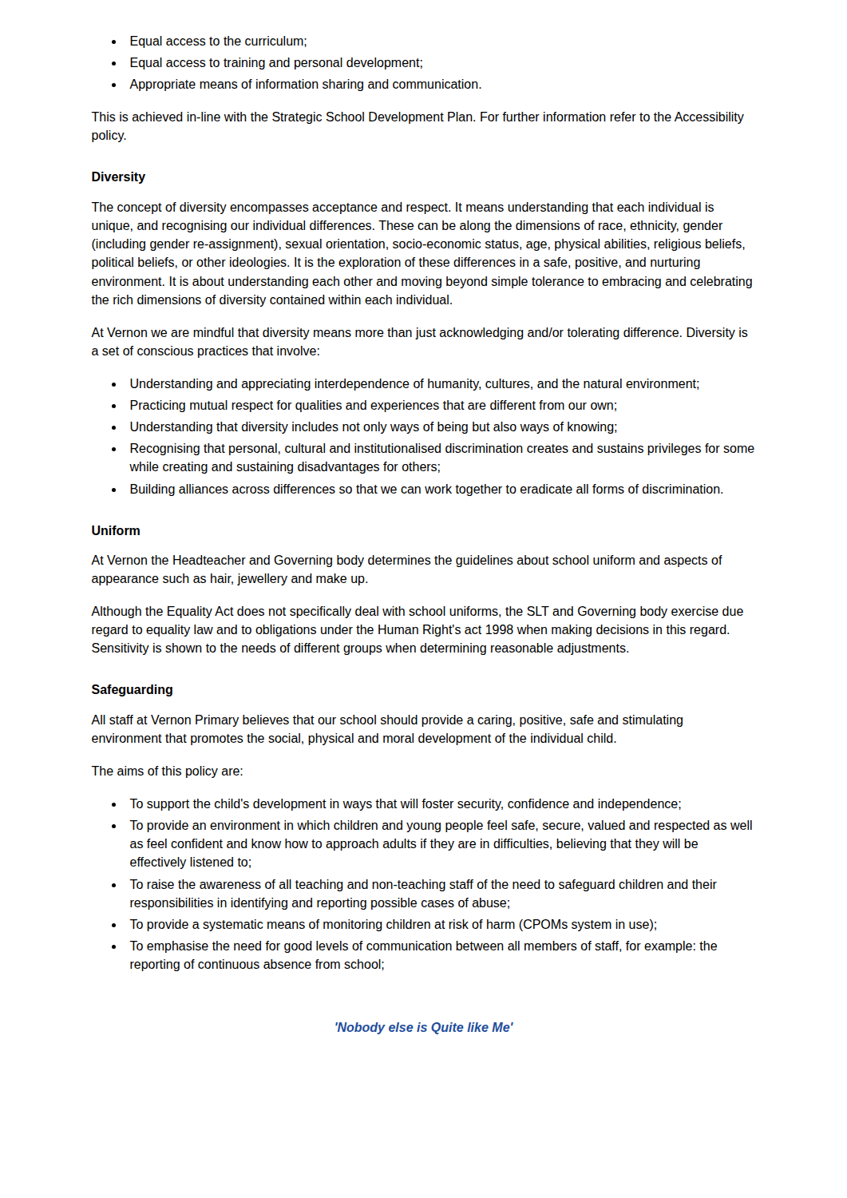Equal access to the curriculum;
Equal access to training and personal development;
Appropriate means of information sharing and communication.
This is achieved in-line with the Strategic School Development Plan. For further information refer to the Accessibility policy.
Diversity
The concept of diversity encompasses acceptance and respect. It means understanding that each individual is unique, and recognising our individual differences. These can be along the dimensions of race, ethnicity, gender (including gender re-assignment), sexual orientation, socio-economic status, age, physical abilities, religious beliefs, political beliefs, or other ideologies. It is the exploration of these differences in a safe, positive, and nurturing environment. It is about understanding each other and moving beyond simple tolerance to embracing and celebrating the rich dimensions of diversity contained within each individual.
At Vernon we are mindful that diversity means more than just acknowledging and/or tolerating difference. Diversity is a set of conscious practices that involve:
Understanding and appreciating interdependence of humanity, cultures, and the natural environment;
Practicing mutual respect for qualities and experiences that are different from our own;
Understanding that diversity includes not only ways of being but also ways of knowing;
Recognising that personal, cultural and institutionalised discrimination creates and sustains privileges for some while creating and sustaining disadvantages for others;
Building alliances across differences so that we can work together to eradicate all forms of discrimination.
Uniform
At Vernon the Headteacher and Governing body determines the guidelines about school uniform and aspects of appearance such as hair, jewellery and make up.
Although the Equality Act does not specifically deal with school uniforms, the SLT and Governing body exercise due regard to equality law and to obligations under the Human Right's act 1998 when making decisions in this regard. Sensitivity is shown to the needs of different groups when determining reasonable adjustments.
Safeguarding
All staff at Vernon Primary believes that our school should provide a caring, positive, safe and stimulating environment that promotes the social, physical and moral development of the individual child.
The aims of this policy are:
To support the child's development in ways that will foster security, confidence and independence;
To provide an environment in which children and young people feel safe, secure, valued and respected as well as feel confident and know how to approach adults if they are in difficulties, believing that they will be effectively listened to;
To raise the awareness of all teaching and non-teaching staff of the need to safeguard children and their responsibilities in identifying and reporting possible cases of abuse;
To provide a systematic means of monitoring children at risk of harm (CPOMs system in use);
To emphasise the need for good levels of communication between all members of staff, for example: the reporting of continuous absence from school;
'Nobody else is Quite like Me'